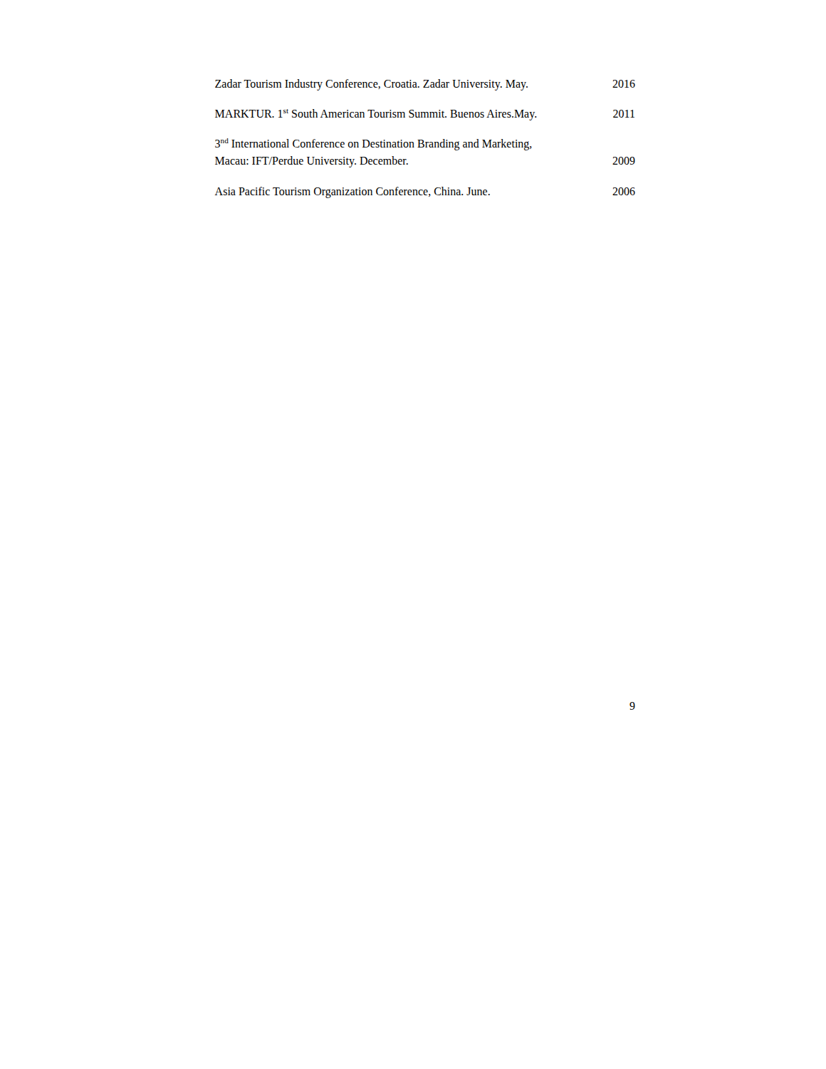| Zadar Tourism Industry Conference, Croatia. Zadar University. May. | 2016 |
| MARKTUR. 1 st South American Tourism Summit. Buenos Aires.May. | 2011 |
| 3 nd International Conference on Destination Branding and Marketing, Macau: IFT/Perdue University. December. | 2009 |
| Asia Pacific Tourism Organization Conference, China. June. | 2006 |
9